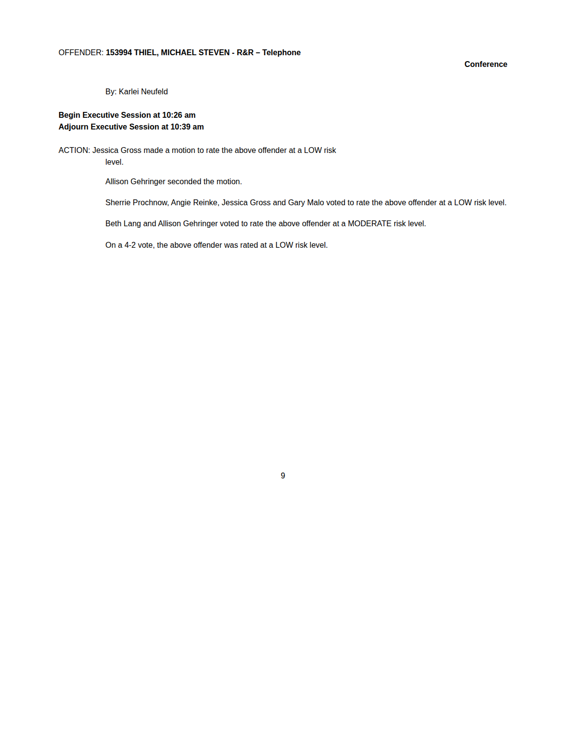OFFENDER: 153994 THIEL, MICHAEL STEVEN - R&R – Telephone
Conference
By: Karlei Neufeld
Begin Executive Session at 10:26 am
Adjourn Executive Session at 10:39 am
ACTION: Jessica Gross made a motion to rate the above offender at a LOW risk
level.
Allison Gehringer seconded the motion.
Sherrie Prochnow, Angie Reinke, Jessica Gross and Gary Malo voted to rate the above offender at a LOW risk level.
Beth Lang and Allison Gehringer voted to rate the above offender at a MODERATE risk level.
On a 4-2 vote, the above offender was rated at a LOW risk level.
9